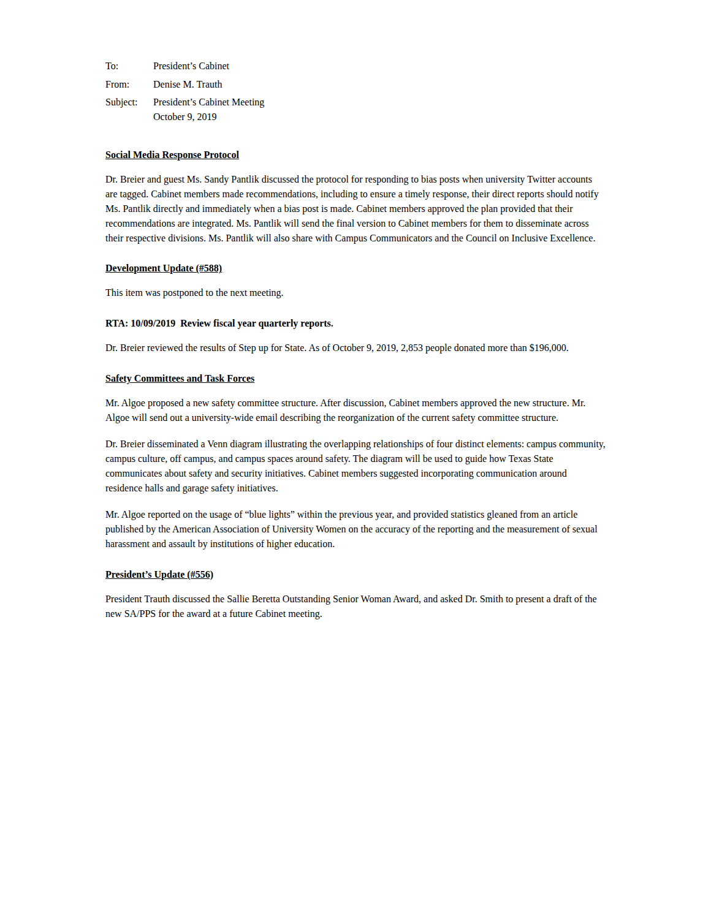| To: | President’s Cabinet |
| From: | Denise M. Trauth |
| Subject: | President’s Cabinet Meeting October 9, 2019 |
Social Media Response Protocol
Dr. Breier and guest Ms. Sandy Pantlik discussed the protocol for responding to bias posts when university Twitter accounts are tagged. Cabinet members made recommendations, including to ensure a timely response, their direct reports should notify Ms. Pantlik directly and immediately when a bias post is made. Cabinet members approved the plan provided that their recommendations are integrated. Ms. Pantlik will send the final version to Cabinet members for them to disseminate across their respective divisions. Ms. Pantlik will also share with Campus Communicators and the Council on Inclusive Excellence.
Development Update (#588)
This item was postponed to the next meeting.
RTA: 10/09/2019 Review fiscal year quarterly reports.
Dr. Breier reviewed the results of Step up for State. As of October 9, 2019, 2,853 people donated more than $196,000.
Safety Committees and Task Forces
Mr. Algoe proposed a new safety committee structure. After discussion, Cabinet members approved the new structure. Mr. Algoe will send out a university-wide email describing the reorganization of the current safety committee structure.
Dr. Breier disseminated a Venn diagram illustrating the overlapping relationships of four distinct elements: campus community, campus culture, off campus, and campus spaces around safety. The diagram will be used to guide how Texas State communicates about safety and security initiatives. Cabinet members suggested incorporating communication around residence halls and garage safety initiatives.
Mr. Algoe reported on the usage of “blue lights” within the previous year, and provided statistics gleaned from an article published by the American Association of University Women on the accuracy of the reporting and the measurement of sexual harassment and assault by institutions of higher education.
President’s Update (#556)
President Trauth discussed the Sallie Beretta Outstanding Senior Woman Award, and asked Dr. Smith to present a draft of the new SA/PPS for the award at a future Cabinet meeting.